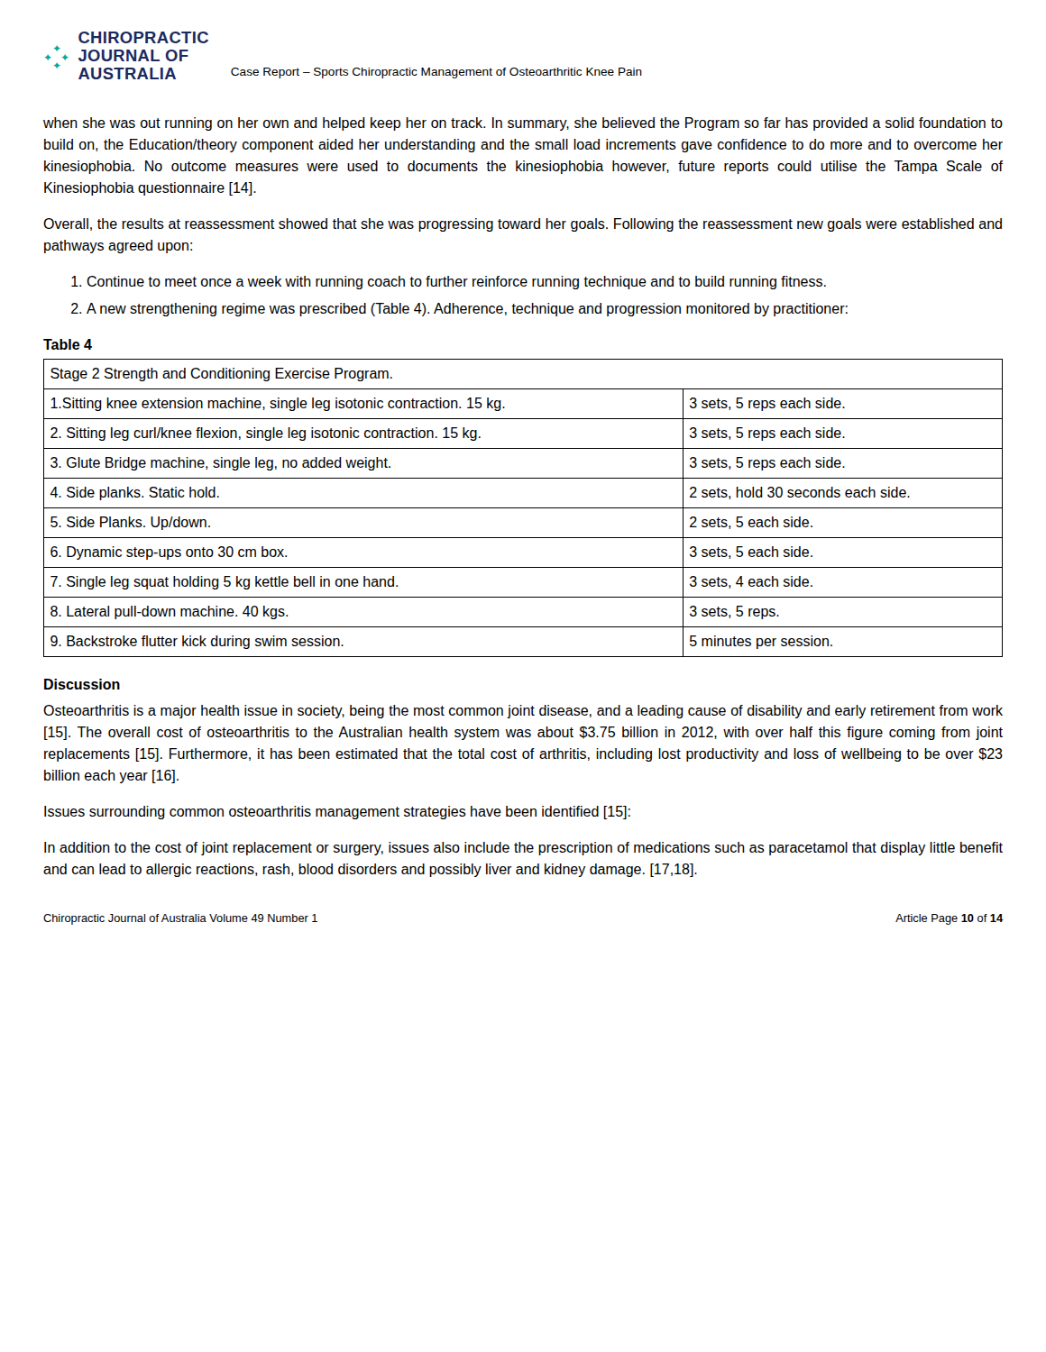✦ ✦ ✦ ✦
CHIROPRACTIC
JOURNAL OF
AUSTRALIA
Case Report – Sports Chiropractic Management of Osteoarthritic Knee Pain
when she was out running on her own and helped keep her on track. In summary, she believed the Program so far has provided a solid foundation to build on, the Education/theory component aided her understanding and the small load increments gave confidence to do more and to overcome her kinesiophobia. No outcome measures were used to documents the kinesiophobia however, future reports could utilise the Tampa Scale of Kinesiophobia questionnaire [14].
Overall, the results at reassessment showed that she was progressing toward her goals. Following the reassessment new goals were established and pathways agreed upon:
Continue to meet once a week with running coach to further reinforce running technique and to build running fitness.
A new strengthening regime was prescribed (Table 4). Adherence, technique and progression monitored by practitioner:
Table 4
| Stage 2 Strength and Conditioning Exercise Program. |
| 1.Sitting knee extension machine, single leg isotonic contraction. 15 kg. | 3 sets, 5 reps each side. |
| 2. Sitting leg curl/knee flexion, single leg isotonic contraction. 15 kg. | 3 sets, 5 reps each side. |
| 3. Glute Bridge machine, single leg, no added weight. | 3 sets, 5 reps each side. |
| 4. Side planks. Static hold. | 2 sets, hold 30 seconds each side. |
| 5. Side Planks. Up/down. | 2 sets, 5 each side. |
| 6. Dynamic step-ups onto 30 cm box. | 3 sets, 5 each side. |
| 7. Single leg squat holding 5 kg kettle bell in one hand. | 3 sets, 4 each side. |
| 8. Lateral pull-down machine. 40 kgs. | 3 sets, 5 reps. |
| 9. Backstroke flutter kick during swim session. | 5 minutes per session. |
Discussion
Osteoarthritis is a major health issue in society, being the most common joint disease, and a leading cause of disability and early retirement from work [15]. The overall cost of osteoarthritis to the Australian health system was about $3.75 billion in 2012, with over half this figure coming from joint replacements [15]. Furthermore, it has been estimated that the total cost of arthritis, including lost productivity and loss of wellbeing to be over $23 billion each year [16].
Issues surrounding common osteoarthritis management strategies have been identified [15]:
In addition to the cost of joint replacement or surgery, issues also include the prescription of medications such as paracetamol that display little benefit and can lead to allergic reactions, rash, blood disorders and possibly liver and kidney damage. [17,18].
Chiropractic Journal of Australia Volume 49 Number 1
Article Page 10 of 14